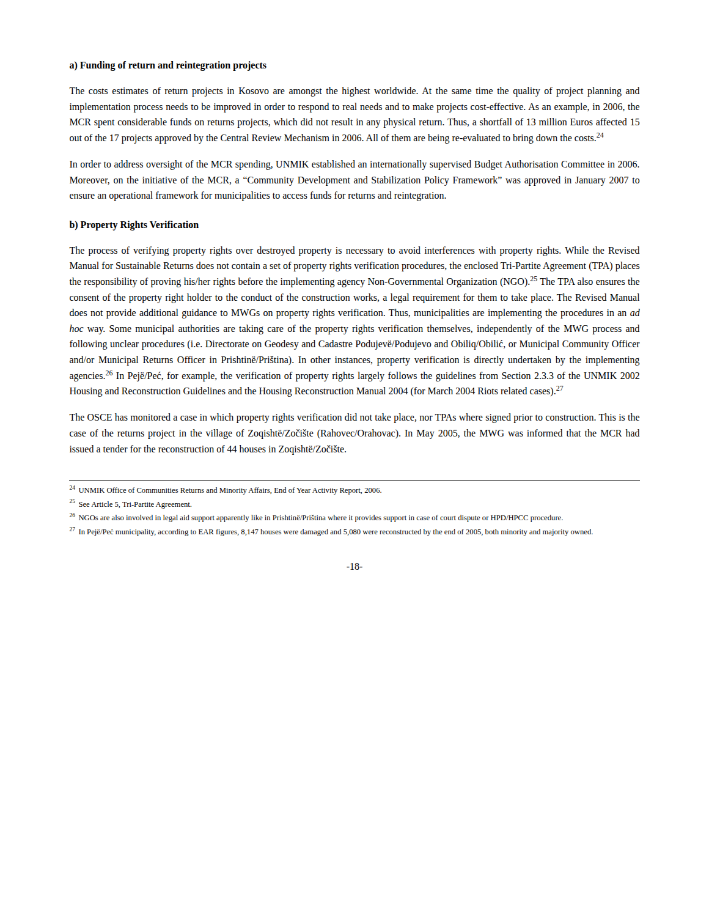a) Funding of return and reintegration projects
The costs estimates of return projects in Kosovo are amongst the highest worldwide. At the same time the quality of project planning and implementation process needs to be improved in order to respond to real needs and to make projects cost-effective. As an example, in 2006, the MCR spent considerable funds on returns projects, which did not result in any physical return. Thus, a shortfall of 13 million Euros affected 15 out of the 17 projects approved by the Central Review Mechanism in 2006. All of them are being re-evaluated to bring down the costs.24
In order to address oversight of the MCR spending, UNMIK established an internationally supervised Budget Authorisation Committee in 2006. Moreover, on the initiative of the MCR, a “Community Development and Stabilization Policy Framework” was approved in January 2007 to ensure an operational framework for municipalities to access funds for returns and reintegration.
b) Property Rights Verification
The process of verifying property rights over destroyed property is necessary to avoid interferences with property rights. While the Revised Manual for Sustainable Returns does not contain a set of property rights verification procedures, the enclosed Tri-Partite Agreement (TPA) places the responsibility of proving his/her rights before the implementing agency Non-Governmental Organization (NGO).25 The TPA also ensures the consent of the property right holder to the conduct of the construction works, a legal requirement for them to take place. The Revised Manual does not provide additional guidance to MWGs on property rights verification. Thus, municipalities are implementing the procedures in an ad hoc way. Some municipal authorities are taking care of the property rights verification themselves, independently of the MWG process and following unclear procedures (i.e. Directorate on Geodesy and Cadastre Podujevë/Podujevo and Obiliq/Obilić, or Municipal Community Officer and/or Municipal Returns Officer in Prishtinë/Priština). In other instances, property verification is directly undertaken by the implementing agencies.26 In Pejë/Peć, for example, the verification of property rights largely follows the guidelines from Section 2.3.3 of the UNMIK 2002 Housing and Reconstruction Guidelines and the Housing Reconstruction Manual 2004 (for March 2004 Riots related cases).27
The OSCE has monitored a case in which property rights verification did not take place, nor TPAs where signed prior to construction. This is the case of the returns project in the village of Zoqishtë/Zočište (Rahovec/Orahovac). In May 2005, the MWG was informed that the MCR had issued a tender for the reconstruction of 44 houses in Zoqishtë/Zočište.
24 UNMIK Office of Communities Returns and Minority Affairs, End of Year Activity Report, 2006.
25 See Article 5, Tri-Partite Agreement.
26 NGOs are also involved in legal aid support apparently like in Prishtinë/Priština where it provides support in case of court dispute or HPD/HPCC procedure.
27 In Pejë/Peć municipality, according to EAR figures, 8,147 houses were damaged and 5,080 were reconstructed by the end of 2005, both minority and majority owned.
-18-